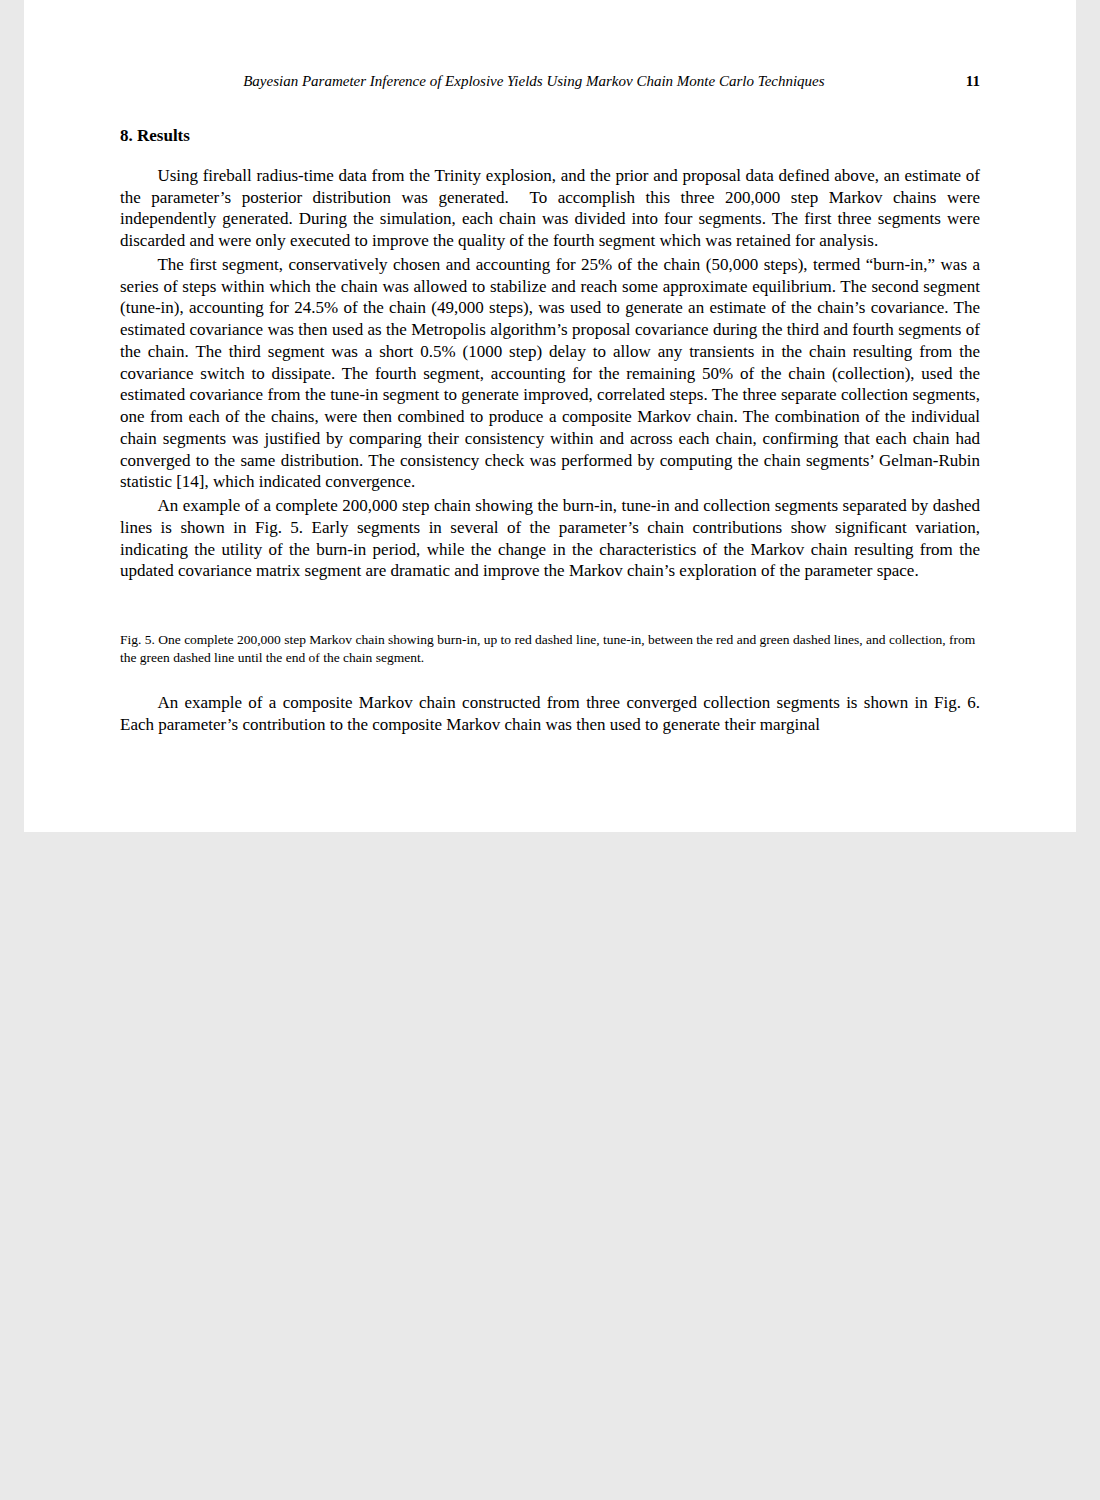Bayesian Parameter Inference of Explosive Yields Using Markov Chain Monte Carlo Techniques 11
8. Results
Using fireball radius-time data from the Trinity explosion, and the prior and proposal data defined above, an estimate of the parameter’s posterior distribution was generated. To accomplish this three 200,000 step Markov chains were independently generated. During the simulation, each chain was divided into four segments. The first three segments were discarded and were only executed to improve the quality of the fourth segment which was retained for analysis.
The first segment, conservatively chosen and accounting for 25% of the chain (50,000 steps), termed “burn-in,” was a series of steps within which the chain was allowed to stabilize and reach some approximate equilibrium. The second segment (tune-in), accounting for 24.5% of the chain (49,000 steps), was used to generate an estimate of the chain’s covariance. The estimated covariance was then used as the Metropolis algorithm’s proposal covariance during the third and fourth segments of the chain. The third segment was a short 0.5% (1000 step) delay to allow any transients in the chain resulting from the covariance switch to dissipate. The fourth segment, accounting for the remaining 50% of the chain (collection), used the estimated covariance from the tune-in segment to generate improved, correlated steps. The three separate collection segments, one from each of the chains, were then combined to produce a composite Markov chain. The combination of the individual chain segments was justified by comparing their consistency within and across each chain, confirming that each chain had converged to the same distribution. The consistency check was performed by computing the chain segments’ Gelman-Rubin statistic [14], which indicated convergence.
An example of a complete 200,000 step chain showing the burn-in, tune-in and collection segments separated by dashed lines is shown in Fig. 5. Early segments in several of the parameter’s chain contributions show significant variation, indicating the utility of the burn-in period, while the change in the characteristics of the Markov chain resulting from the updated covariance matrix segment are dramatic and improve the Markov chain’s exploration of the parameter space.
Fig. 5. One complete 200,000 step Markov chain showing burn-in, up to red dashed line, tune-in, between the red and green dashed lines, and collection, from the green dashed line until the end of the chain segment.
An example of a composite Markov chain constructed from three converged collection segments is shown in Fig. 6. Each parameter’s contribution to the composite Markov chain was then used to generate their marginal